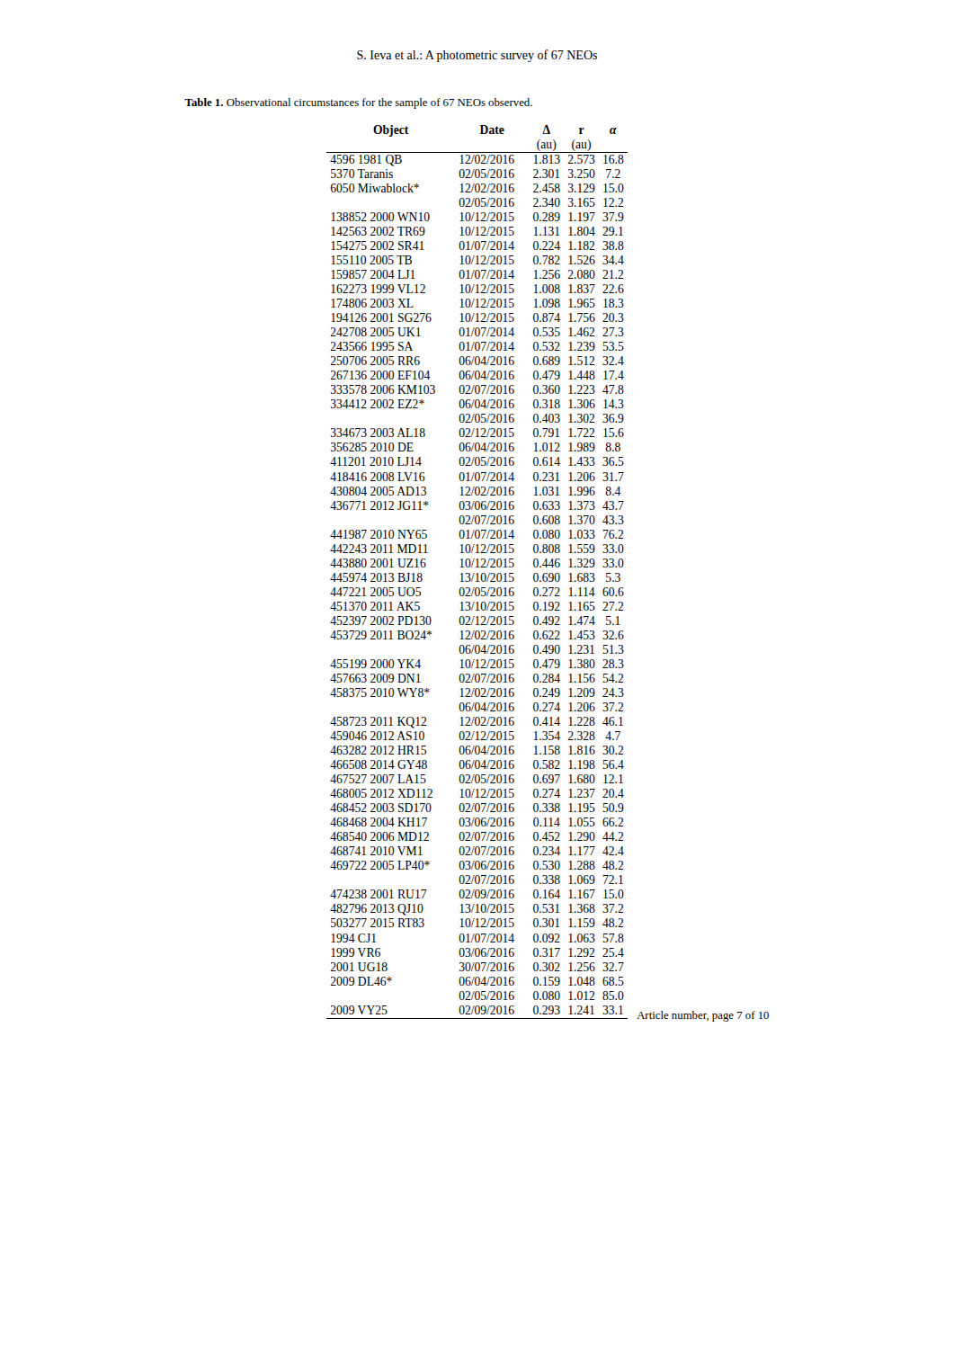S. Ieva et al.: A photometric survey of 67 NEOs
Table 1. Observational circumstances for the sample of 67 NEOs observed.
| Object | Date | Δ | r | α |
| --- | --- | --- | --- | --- |
| | | (au) | (au) | |
| 4596 1981 QB | 12/02/2016 | 1.813 | 2.573 | 16.8 |
| 5370 Taranis | 02/05/2016 | 2.301 | 3.250 | 7.2 |
| 6050 Miwablock* | 12/02/2016 | 2.458 | 3.129 | 15.0 |
| | 02/05/2016 | 2.340 | 3.165 | 12.2 |
| 138852 2000 WN10 | 10/12/2015 | 0.289 | 1.197 | 37.9 |
| 142563 2002 TR69 | 10/12/2015 | 1.131 | 1.804 | 29.1 |
| 154275 2002 SR41 | 01/07/2014 | 0.224 | 1.182 | 38.8 |
| 155110 2005 TB | 10/12/2015 | 0.782 | 1.526 | 34.4 |
| 159857 2004 LJ1 | 01/07/2014 | 1.256 | 2.080 | 21.2 |
| 162273 1999 VL12 | 10/12/2015 | 1.008 | 1.837 | 22.6 |
| 174806 2003 XL | 10/12/2015 | 1.098 | 1.965 | 18.3 |
| 194126 2001 SG276 | 10/12/2015 | 0.874 | 1.756 | 20.3 |
| 242708 2005 UK1 | 01/07/2014 | 0.535 | 1.462 | 27.3 |
| 243566 1995 SA | 01/07/2014 | 0.532 | 1.239 | 53.5 |
| 250706 2005 RR6 | 06/04/2016 | 0.689 | 1.512 | 32.4 |
| 267136 2000 EF104 | 06/04/2016 | 0.479 | 1.448 | 17.4 |
| 333578 2006 KM103 | 02/07/2016 | 0.360 | 1.223 | 47.8 |
| 334412 2002 EZ2* | 06/04/2016 | 0.318 | 1.306 | 14.3 |
| | 02/05/2016 | 0.403 | 1.302 | 36.9 |
| 334673 2003 AL18 | 02/12/2015 | 0.791 | 1.722 | 15.6 |
| 356285 2010 DE | 06/04/2016 | 1.012 | 1.989 | 8.8 |
| 411201 2010 LJ14 | 02/05/2016 | 0.614 | 1.433 | 36.5 |
| 418416 2008 LV16 | 01/07/2014 | 0.231 | 1.206 | 31.7 |
| 430804 2005 AD13 | 12/02/2016 | 1.031 | 1.996 | 8.4 |
| 436771 2012 JG11* | 03/06/2016 | 0.633 | 1.373 | 43.7 |
| | 02/07/2016 | 0.608 | 1.370 | 43.3 |
| 441987 2010 NY65 | 01/07/2014 | 0.080 | 1.033 | 76.2 |
| 442243 2011 MD11 | 10/12/2015 | 0.808 | 1.559 | 33.0 |
| 443880 2001 UZ16 | 10/12/2015 | 0.446 | 1.329 | 33.0 |
| 445974 2013 BJ18 | 13/10/2015 | 0.690 | 1.683 | 5.3 |
| 447221 2005 UO5 | 02/05/2016 | 0.272 | 1.114 | 60.6 |
| 451370 2011 AK5 | 13/10/2015 | 0.192 | 1.165 | 27.2 |
| 452397 2002 PD130 | 02/12/2015 | 0.492 | 1.474 | 5.1 |
| 453729 2011 BO24* | 12/02/2016 | 0.622 | 1.453 | 32.6 |
| | 06/04/2016 | 0.490 | 1.231 | 51.3 |
| 455199 2000 YK4 | 10/12/2015 | 0.479 | 1.380 | 28.3 |
| 457663 2009 DN1 | 02/07/2016 | 0.284 | 1.156 | 54.2 |
| 458375 2010 WY8* | 12/02/2016 | 0.249 | 1.209 | 24.3 |
| | 06/04/2016 | 0.274 | 1.206 | 37.2 |
| 458723 2011 KQ12 | 12/02/2016 | 0.414 | 1.228 | 46.1 |
| 459046 2012 AS10 | 02/12/2015 | 1.354 | 2.328 | 4.7 |
| 463282 2012 HR15 | 06/04/2016 | 1.158 | 1.816 | 30.2 |
| 466508 2014 GY48 | 06/04/2016 | 0.582 | 1.198 | 56.4 |
| 467527 2007 LA15 | 02/05/2016 | 0.697 | 1.680 | 12.1 |
| 468005 2012 XD112 | 10/12/2015 | 0.274 | 1.237 | 20.4 |
| 468452 2003 SD170 | 02/07/2016 | 0.338 | 1.195 | 50.9 |
| 468468 2004 KH17 | 03/06/2016 | 0.114 | 1.055 | 66.2 |
| 468540 2006 MD12 | 02/07/2016 | 0.452 | 1.290 | 44.2 |
| 468741 2010 VM1 | 02/07/2016 | 0.234 | 1.177 | 42.4 |
| 469722 2005 LP40* | 03/06/2016 | 0.530 | 1.288 | 48.2 |
| | 02/07/2016 | 0.338 | 1.069 | 72.1 |
| 474238 2001 RU17 | 02/09/2016 | 0.164 | 1.167 | 15.0 |
| 482796 2013 QJ10 | 13/10/2015 | 0.531 | 1.368 | 37.2 |
| 503277 2015 RT83 | 10/12/2015 | 0.301 | 1.159 | 48.2 |
| 1994 CJ1 | 01/07/2014 | 0.092 | 1.063 | 57.8 |
| 1999 VR6 | 03/06/2016 | 0.317 | 1.292 | 25.4 |
| 2001 UG18 | 30/07/2016 | 0.302 | 1.256 | 32.7 |
| 2009 DL46* | 06/04/2016 | 0.159 | 1.048 | 68.5 |
| | 02/05/2016 | 0.080 | 1.012 | 85.0 |
| 2009 VY25 | 02/09/2016 | 0.293 | 1.241 | 33.1 |
Article number, page 7 of 10